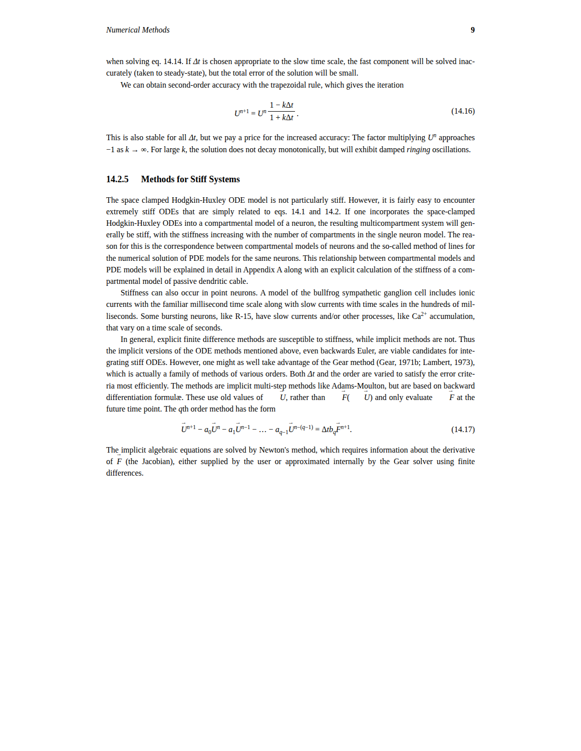Numerical Methods 9
when solving eq. 14.14. If Δt is chosen appropriate to the slow time scale, the fast component will be solved inaccurately (taken to steady-state), but the total error of the solution will be small.
We can obtain second-order accuracy with the trapezoidal rule, which gives the iteration
Un+1 = Un1 − kΔt 1 + kΔt. (14.16)
This is also stable for all Δt, but we pay a price for the increased accuracy: The factor multiplying Un approaches −1 as k → ∞. For large k, the solution does not decay monotonically, but will exhibit damped ringing oscillations.
14.2.5 Methods for Stiff Systems
The space clamped Hodgkin-Huxley ODE model is not particularly stiff. However, it is fairly easy to encounter extremely stiff ODEs that are simply related to eqs. 14.1 and 14.2. If one incorporates the space-clamped Hodgkin-Huxley ODEs into a compartmental model of a neuron, the resulting multicompartment system will generally be stiff, with the stiffness increasing with the number of compartments in the single neuron model. The reason for this is the correspondence between compartmental models of neurons and the so-called method of lines for the numerical solution of PDE models for the same neurons. This relationship between compartmental models and PDE models will be explained in detail in Appendix A along with an explicit calculation of the stiffness of a compartmental model of passive dendritic cable.
Stiffness can also occur in point neurons. A model of the bullfrog sympathetic ganglion cell includes ionic currents with the familiar millisecond time scale along with slow currents with time scales in the hundreds of milliseconds. Some bursting neurons, like R-15, have slow currents and/or other processes, like Ca2+ accumulation, that vary on a time scale of seconds.
In general, explicit finite difference methods are susceptible to stiffness, while implicit methods are not. Thus the implicit versions of the ODE methods mentioned above, even backwards Euler, are viable candidates for integrating stiff ODEs. However, one might as well take advantage of the Gear method (Gear, 1971b; Lambert, 1973), which is actually a family of methods of various orders. Both Δt and the order are varied to satisfy the error criteria most efficiently. The methods are implicit multi-step methods like Adams-Moulton, but are based on backward differentiation formulæ. These use old values of U, rather than F(U) and only evaluate F at the future time point. The qth order method has the form
Un+1 − a0Un − a1Un−1 − … − aq−1Un−(q−1) = ΔtbqFn+1. (14.17)
The implicit algebraic equations are solved by Newton's method, which requires information about the derivative of F (the Jacobian), either supplied by the user or approximated internally by the Gear solver using finite differences.